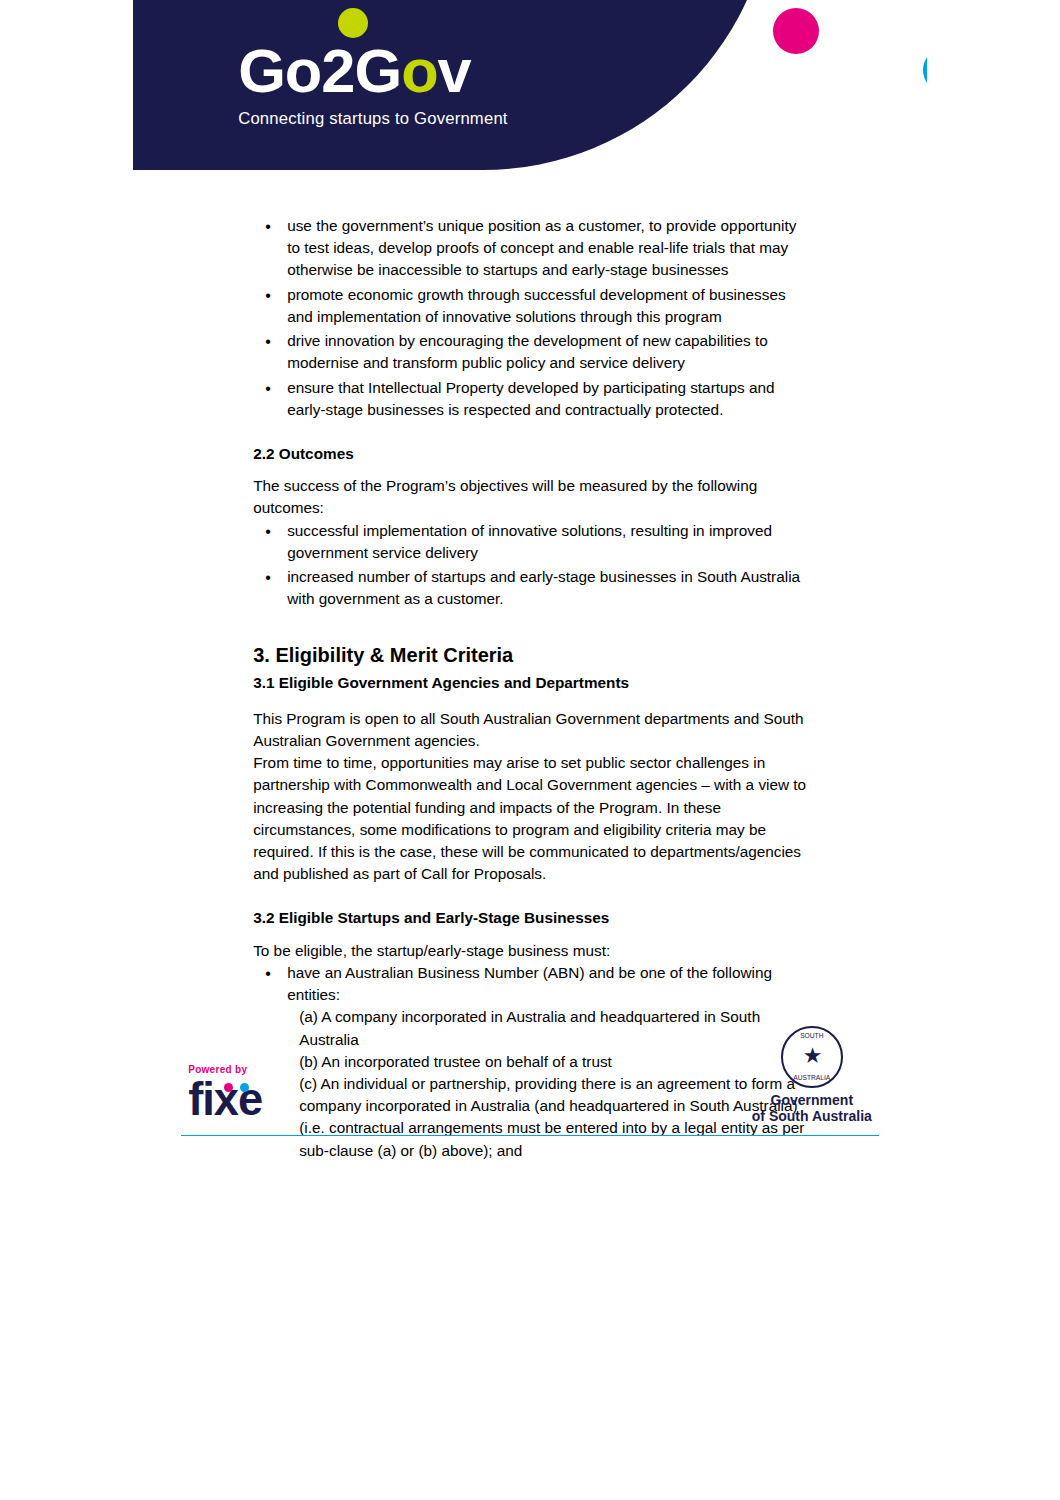Go2 Gov
Connecting startups to Government
use the government’s unique position as a customer, to provide opportunity to test ideas, develop proofs of concept and enable real-life trials that may otherwise be inaccessible to startups and early-stage businesses
promote economic growth through successful development of businesses and implementation of innovative solutions through this program
drive innovation by encouraging the development of new capabilities to modernise and transform public policy and service delivery
ensure that Intellectual Property developed by participating startups and early-stage businesses is respected and contractually protected.
2.2 Outcomes
The success of the Program’s objectives will be measured by the following outcomes:
successful implementation of innovative solutions, resulting in improved government service delivery
increased number of startups and early-stage businesses in South Australia with government as a customer.
3. Eligibility & Merit Criteria
3.1 Eligible Government Agencies and Departments
This Program is open to all South Australian Government departments and South Australian Government agencies.
From time to time, opportunities may arise to set public sector challenges in partnership with Commonwealth and Local Government agencies – with a view to increasing the potential funding and impacts of the Program. In these circumstances, some modifications to program and eligibility criteria may be required. If this is the case, these will be communicated to departments/agencies and published as part of Call for Proposals.
3.2 Eligible Startups and Early-Stage Businesses
To be eligible, the startup/early-stage business must:
have an Australian Business Number (ABN) and be one of the following entities:
(a) A company incorporated in Australia and headquartered in South Australia
(b) An incorporated trustee on behalf of a trust
(c) An individual or partnership, providing there is an agreement to form a company incorporated in Australia (and headquartered in South Australia) (i.e. contractual arrangements must be entered into by a legal entity as per sub-clause (a) or (b) above); and
Powered by
fixe
SOUTH ★ AUSTRALIA
Government
of South Australia